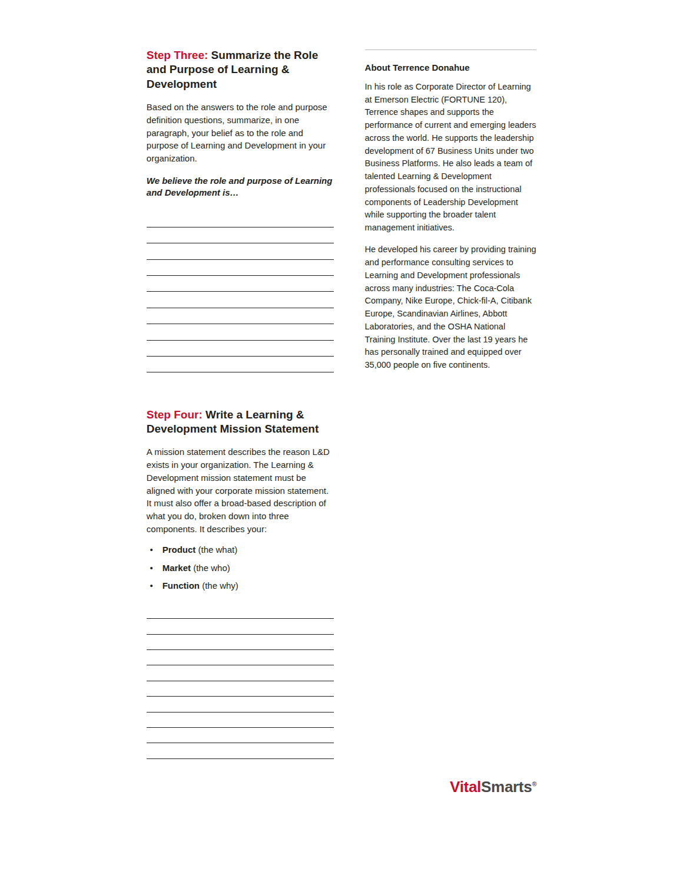Step Three: Summarize the Role and Purpose of Learning & Development
Based on the answers to the role and purpose definition questions, summarize, in one paragraph, your belief as to the role and purpose of Learning and Development in your organization.
We believe the role and purpose of Learning and Development is…
Step Four: Write a Learning & Development Mission Statement
A mission statement describes the reason L&D exists in your organization. The Learning & Development mission statement must be aligned with your corporate mission statement. It must also offer a broad-based description of what you do, broken down into three components. It describes your:
Product (the what)
Market (the who)
Function (the why)
About Terrence Donahue
In his role as Corporate Director of Learning at Emerson Electric (FORTUNE 120), Terrence shapes and supports the performance of current and emerging leaders across the world. He supports the leadership development of 67 Business Units under two Business Platforms. He also leads a team of talented Learning & Development professionals focused on the instructional components of Leadership Development while supporting the broader talent management initiatives.
He developed his career by providing training and performance consulting services to Learning and Development professionals across many industries: The Coca-Cola Company, Nike Europe, Chick-fil-A, Citibank Europe, Scandinavian Airlines, Abbott Laboratories, and the OSHA National Training Institute. Over the last 19 years he has personally trained and equipped over 35,000 people on five continents.
Vital Smarts®